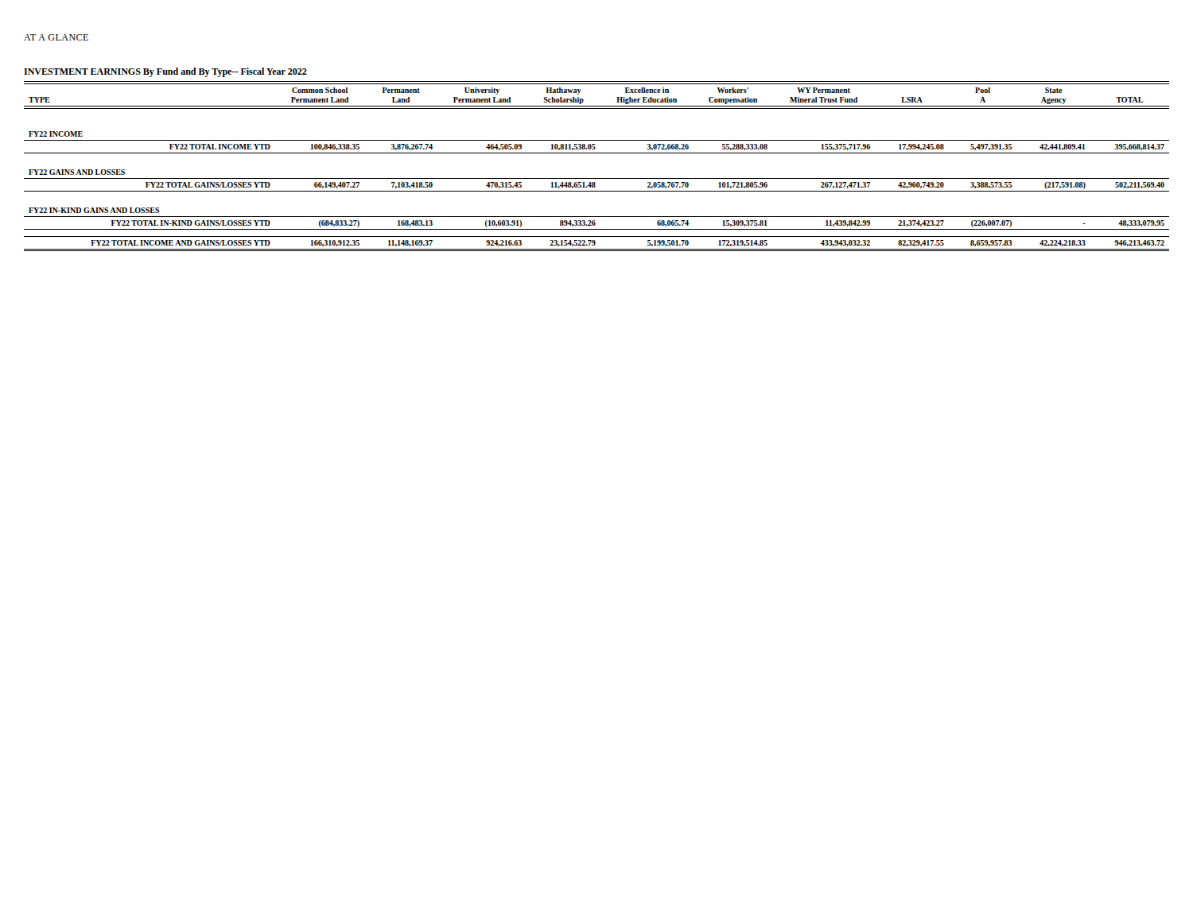AT A GLANCE
INVESTMENT EARNINGS By Fund and By Type-- Fiscal Year 2022
| TYPE | Common School Permanent Land | Permanent Land | University Permanent Land | Hathaway Scholarship | Excellence in Higher Education | Workers' Compensation | WY Permanent Mineral Trust Fund | LSRA | Pool A | State Agency | TOTAL |
| --- | --- | --- | --- | --- | --- | --- | --- | --- | --- | --- | --- |
| FY22 INCOME |
| FY22 TOTAL INCOME YTD | 100,846,338.35 | 3,876,267.74 | 464,505.09 | 10,811,538.05 | 3,072,668.26 | 55,288,333.08 | 155,375,717.96 | 17,994,245.08 | 5,497,391.35 | 42,441,809.41 | 395,668,814.37 |
| FY22 GAINS AND LOSSES |
| FY22 TOTAL GAINS/LOSSES YTD | 66,149,407.27 | 7,103,418.50 | 470,315.45 | 11,448,651.48 | 2,058,767.70 | 101,721,805.96 | 267,127,471.37 | 42,960,749.20 | 3,388,573.55 | (217,591.08) | 502,211,569.40 |
| FY22 IN-KIND GAINS AND LOSSES |
| FY22 TOTAL IN-KIND GAINS/LOSSES YTD | (684,833.27) | 168,483.13 | (10,603.91) | 894,333.26 | 68,065.74 | 15,309,375.81 | 11,439,842.99 | 21,374,423.27 | (226,007.07) | - | 48,333,079.95 |
| FY22 TOTAL INCOME AND GAINS/LOSSES YTD | 166,310,912.35 | 11,148,169.37 | 924,216.63 | 23,154,522.79 | 5,199,501.70 | 172,319,514.85 | 433,943,032.32 | 82,329,417.55 | 8,659,957.83 | 42,224,218.33 | 946,213,463.72 |